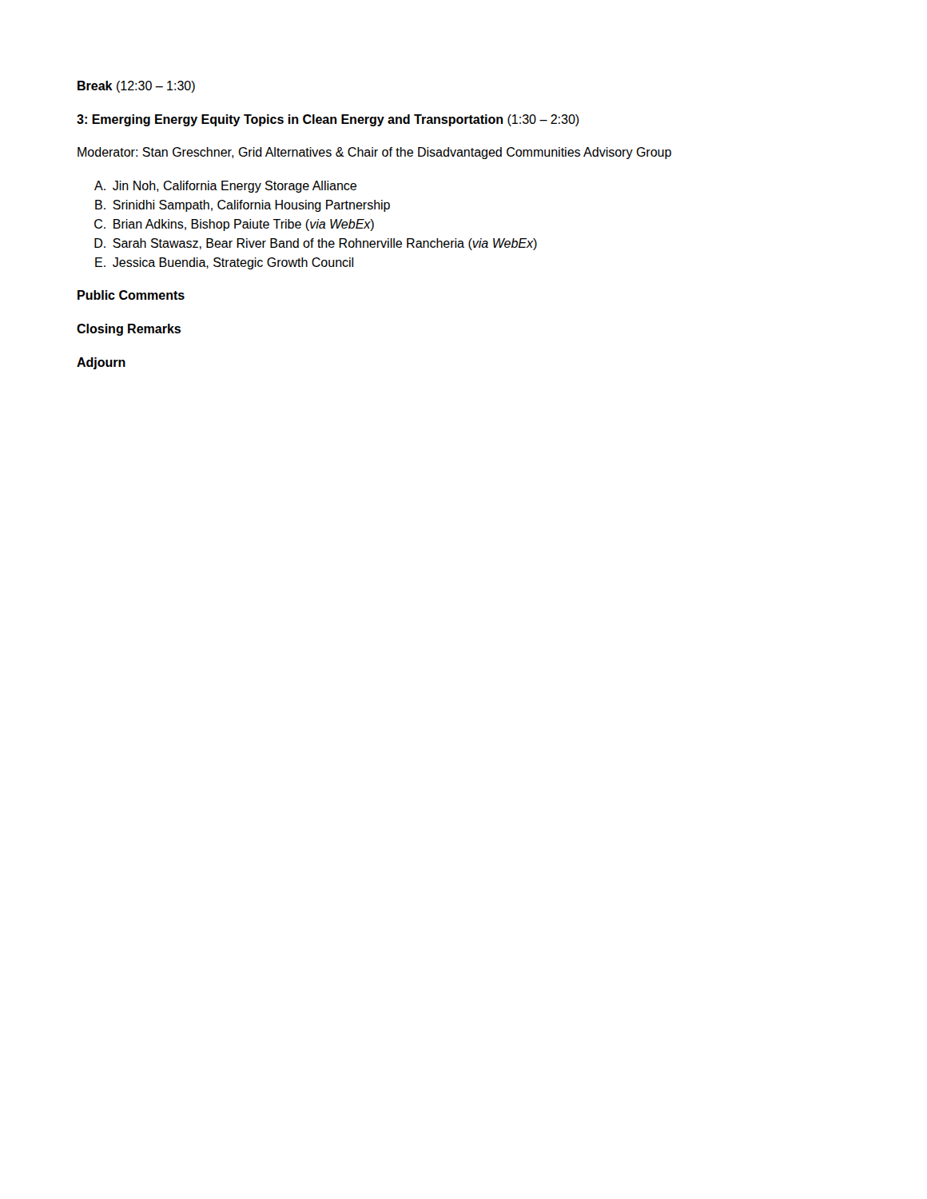Break (12:30 – 1:30)
3: Emerging Energy Equity Topics in Clean Energy and Transportation (1:30 – 2:30)
Moderator: Stan Greschner, Grid Alternatives & Chair of the Disadvantaged Communities Advisory Group
Jin Noh, California Energy Storage Alliance
Srinidhi Sampath, California Housing Partnership
Brian Adkins, Bishop Paiute Tribe (via WebEx)
Sarah Stawasz, Bear River Band of the Rohnerville Rancheria (via WebEx)
Jessica Buendia, Strategic Growth Council
Public Comments
Closing Remarks
Adjourn